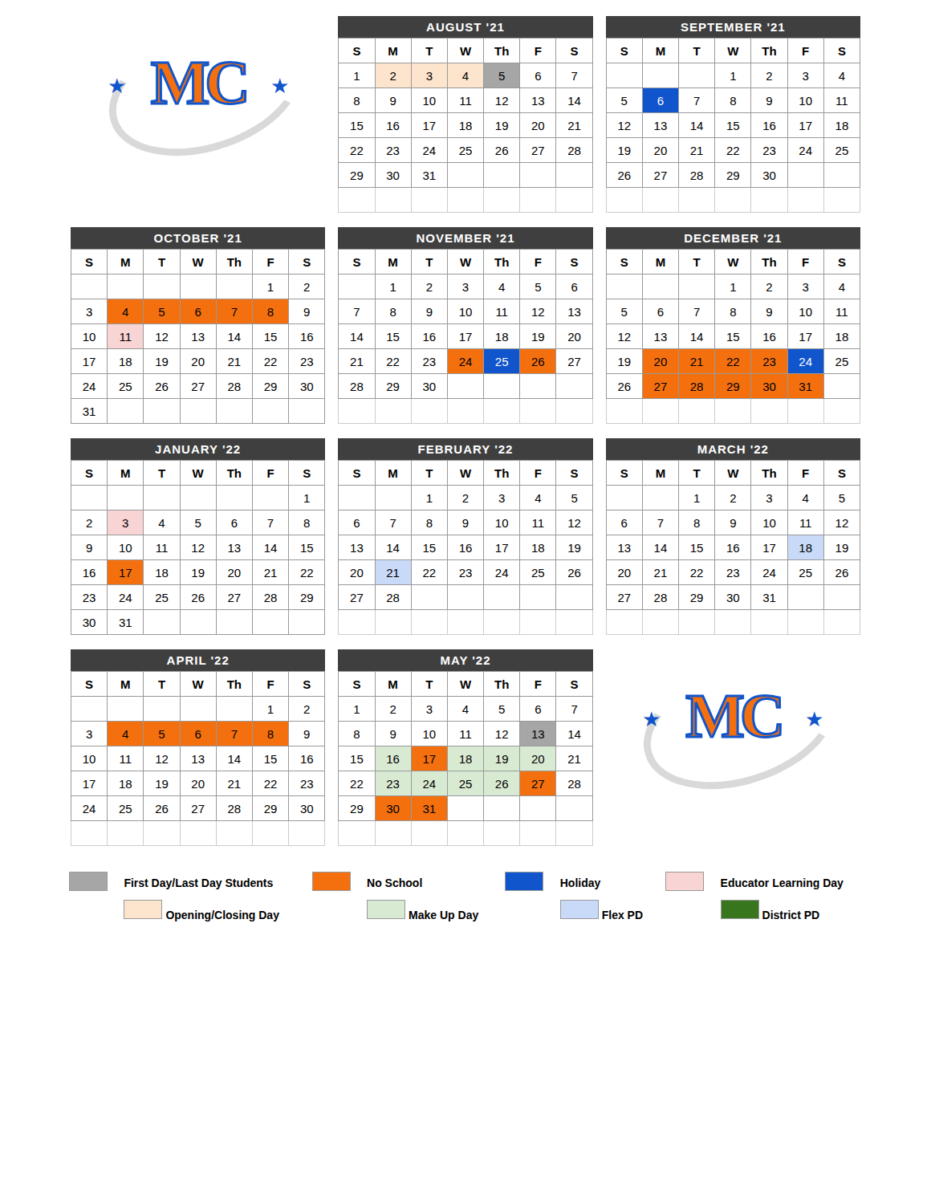| MC ★ ★ | AUGUST '21 / S / M / T / W / Th / F / S / / --- / --- / --- / --- / --- / --- / --- / / 1 / 2 / 3 / 4 / 5 / 6 / 7 / / 8 / 9 / 10 / 11 / 12 / 13 / 14 / / 15 / 16 / 17 / 18 / 19 / 20 / 21 / / 22 / 23 / 24 / 25 / 26 / 27 / 28 / / 29 / 30 / 31 / / / / / | SEPTEMBER '21 / S / M / T / W / Th / F / S / / --- / --- / --- / --- / --- / --- / --- / / / / / 1 / 2 / 3 / 4 / / 5 / 6 / 7 / 8 / 9 / 10 / 11 / / 12 / 13 / 14 / 15 / 16 / 17 / 18 / / 19 / 20 / 21 / 22 / 23 / 24 / 25 / / 26 / 27 / 28 / 29 / 30 / / / |
| OCTOBER '21 / S / M / T / W / Th / F / S / / --- / --- / --- / --- / --- / --- / --- / / / / / / / 1 / 2 / / 3 / 4 / 5 / 6 / 7 / 8 / 9 / / 10 / 11 / 12 / 13 / 14 / 15 / 16 / / 17 / 18 / 19 / 20 / 21 / 22 / 23 / / 24 / 25 / 26 / 27 / 28 / 29 / 30 / / 31 / / / / / / / | NOVEMBER '21 / S / M / T / W / Th / F / S / / --- / --- / --- / --- / --- / --- / --- / / / 1 / 2 / 3 / 4 / 5 / 6 / / 7 / 8 / 9 / 10 / 11 / 12 / 13 / / 14 / 15 / 16 / 17 / 18 / 19 / 20 / / 21 / 22 / 23 / 24 / 25 / 26 / 27 / / 28 / 29 / 30 / / / / / | DECEMBER '21 / S / M / T / W / Th / F / S / / --- / --- / --- / --- / --- / --- / --- / / / / / 1 / 2 / 3 / 4 / / 5 / 6 / 7 / 8 / 9 / 10 / 11 / / 12 / 13 / 14 / 15 / 16 / 17 / 18 / / 19 / 20 / 21 / 22 / 23 / 24 / 25 / / 26 / 27 / 28 / 29 / 30 / 31 / / |
| JANUARY '22 / S / M / T / W / Th / F / S / / --- / --- / --- / --- / --- / --- / --- / / / / / / / / 1 / / 2 / 3 / 4 / 5 / 6 / 7 / 8 / / 9 / 10 / 11 / 12 / 13 / 14 / 15 / / 16 / 17 / 18 / 19 / 20 / 21 / 22 / / 23 / 24 / 25 / 26 / 27 / 28 / 29 / / 30 / 31 / / / / / / | FEBRUARY '22 / S / M / T / W / Th / F / S / / --- / --- / --- / --- / --- / --- / --- / / / / 1 / 2 / 3 / 4 / 5 / / 6 / 7 / 8 / 9 / 10 / 11 / 12 / / 13 / 14 / 15 / 16 / 17 / 18 / 19 / / 20 / 21 / 22 / 23 / 24 / 25 / 26 / / 27 / 28 / / / / / / | MARCH '22 / S / M / T / W / Th / F / S / / --- / --- / --- / --- / --- / --- / --- / / / / 1 / 2 / 3 / 4 / 5 / / 6 / 7 / 8 / 9 / 10 / 11 / 12 / / 13 / 14 / 15 / 16 / 17 / 18 / 19 / / 20 / 21 / 22 / 23 / 24 / 25 / 26 / / 27 / 28 / 29 / 30 / 31 / / / |
| APRIL '22 / S / M / T / W / Th / F / S / / --- / --- / --- / --- / --- / --- / --- / / / / / / / 1 / 2 / / 3 / 4 / 5 / 6 / 7 / 8 / 9 / / 10 / 11 / 12 / 13 / 14 / 15 / 16 / / 17 / 18 / 19 / 20 / 21 / 22 / 23 / / 24 / 25 / 26 / 27 / 28 / 29 / 30 / | MAY '22 / S / M / T / W / Th / F / S / / --- / --- / --- / --- / --- / --- / --- / / 1 / 2 / 3 / 4 / 5 / 6 / 7 / / 8 / 9 / 10 / 11 / 12 / 13 / 14 / / 15 / 16 / 17 / 18 / 19 / 20 / 21 / / 22 / 23 / 24 / 25 / 26 / 27 / 28 / / 29 / 30 / 31 / / / / / | MC ★ ★ |
| | First Day/Last Day Students | | No School | | Holiday | | Educator Learning Day |
| | Opening/Closing Day | | Make Up Day | | Flex PD | | District PD |